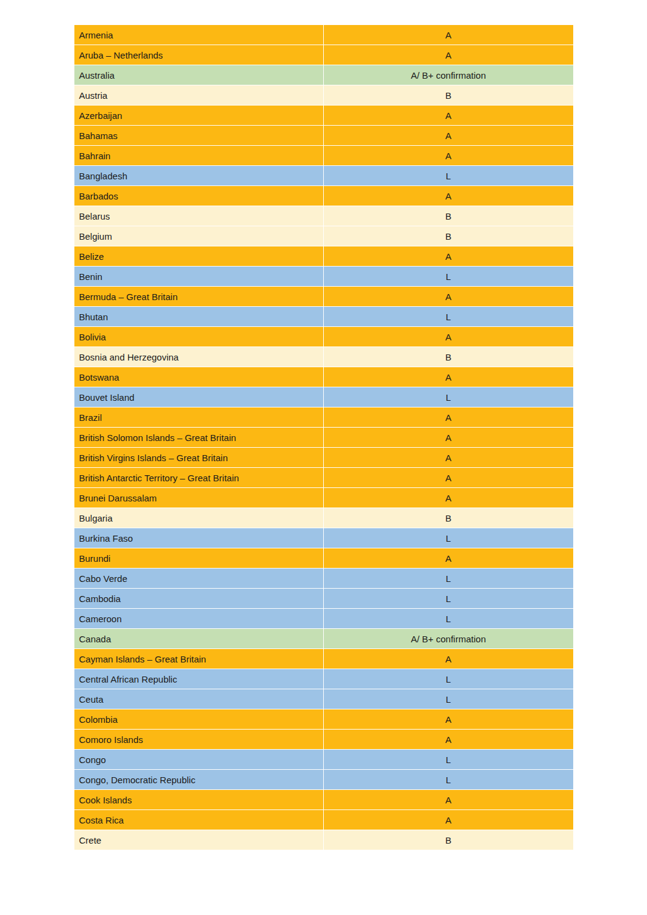| Armenia | A |
| Aruba – Netherlands | A |
| Australia | A/ B+ confirmation |
| Austria | B |
| Azerbaijan | A |
| Bahamas | A |
| Bahrain | A |
| Bangladesh | L |
| Barbados | A |
| Belarus | B |
| Belgium | B |
| Belize | A |
| Benin | L |
| Bermuda – Great Britain | A |
| Bhutan | L |
| Bolivia | A |
| Bosnia and Herzegovina | B |
| Botswana | A |
| Bouvet Island | L |
| Brazil | A |
| British Solomon Islands – Great Britain | A |
| British Virgins Islands – Great Britain | A |
| British Antarctic Territory – Great Britain | A |
| Brunei Darussalam | A |
| Bulgaria | B |
| Burkina Faso | L |
| Burundi | A |
| Cabo Verde | L |
| Cambodia | L |
| Cameroon | L |
| Canada | A/ B+ confirmation |
| Cayman Islands – Great Britain | A |
| Central African Republic | L |
| Ceuta | L |
| Colombia | A |
| Comoro Islands | A |
| Congo | L |
| Congo, Democratic Republic | L |
| Cook Islands | A |
| Costa Rica | A |
| Crete | B |